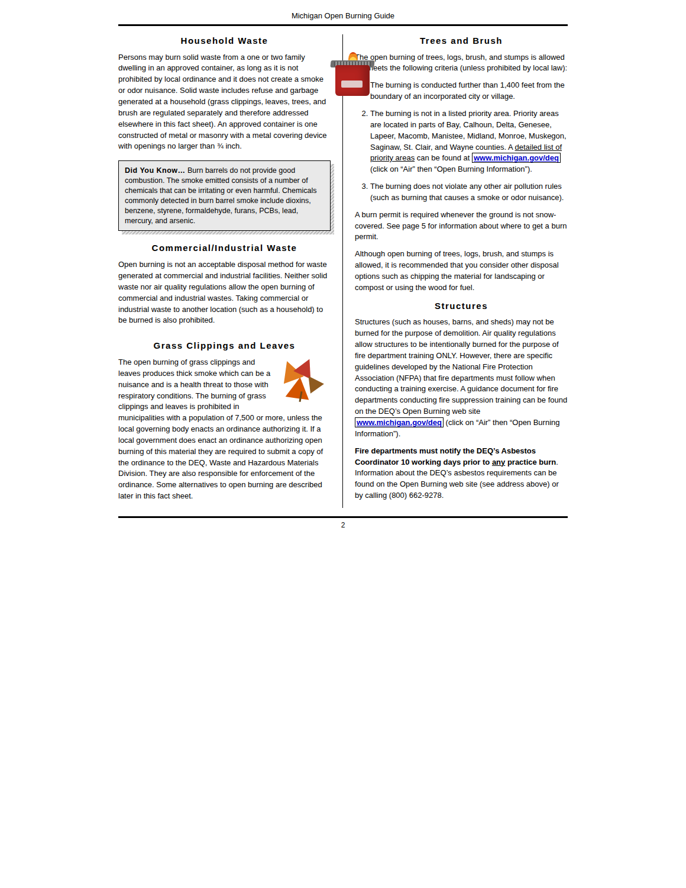Michigan Open Burning Guide
Household Waste
Persons may burn solid waste from a one or two family dwelling in an approved container, as long as it is not prohibited by local ordinance and it does not create a smoke or odor nuisance. Solid waste includes refuse and garbage generated at a household (grass clippings, leaves, trees, and brush are regulated separately and therefore addressed elsewhere in this fact sheet). An approved container is one constructed of metal or masonry with a metal covering device with openings no larger than ¾ inch.
Did You Know… Burn barrels do not provide good combustion. The smoke emitted consists of a number of chemicals that can be irritating or even harmful. Chemicals commonly detected in burn barrel smoke include dioxins, benzene, styrene, formaldehyde, furans, PCBs, lead, mercury, and arsenic.
Commercial/Industrial Waste
Open burning is not an acceptable disposal method for waste generated at commercial and industrial facilities. Neither solid waste nor air quality regulations allow the open burning of commercial and industrial wastes. Taking commercial or industrial waste to another location (such as a household) to be burned is also prohibited.
Grass Clippings and Leaves
The open burning of grass clippings and leaves produces thick smoke which can be a nuisance and is a health threat to those with respiratory conditions. The burning of grass clippings and leaves is prohibited in municipalities with a population of 7,500 or more, unless the local governing body enacts an ordinance authorizing it. If a local government does enact an ordinance authorizing open burning of this material they are required to submit a copy of the ordinance to the DEQ, Waste and Hazardous Materials Division. They are also responsible for enforcement of the ordinance. Some alternatives to open burning are described later in this fact sheet.
Trees and Brush
The open burning of trees, logs, brush, and stumps is allowed if it meets the following criteria (unless prohibited by local law):
The burning is conducted further than 1,400 feet from the boundary of an incorporated city or village.
The burning is not in a listed priority area. Priority areas are located in parts of Bay, Calhoun, Delta, Genesee, Lapeer, Macomb, Manistee, Midland, Monroe, Muskegon, Saginaw, St. Clair, and Wayne counties. A detailed list of priority areas can be found at www.michigan.gov/deq (click on “Air” then “Open Burning Information”).
The burning does not violate any other air pollution rules (such as burning that causes a smoke or odor nuisance).
A burn permit is required whenever the ground is not snow-covered. See page 5 for information about where to get a burn permit.
Although open burning of trees, logs, brush, and stumps is allowed, it is recommended that you consider other disposal options such as chipping the material for landscaping or compost or using the wood for fuel.
Structures
Structures (such as houses, barns, and sheds) may not be burned for the purpose of demolition. Air quality regulations allow structures to be intentionally burned for the purpose of fire department training ONLY. However, there are specific guidelines developed by the National Fire Protection Association (NFPA) that fire departments must follow when conducting a training exercise. A guidance document for fire departments conducting fire suppression training can be found on the DEQ’s Open Burning web site www.michigan.gov/deq (click on “Air” then “Open Burning Information”).
Fire departments must notify the DEQ’s Asbestos Coordinator 10 working days prior to any practice burn. Information about the DEQ’s asbestos requirements can be found on the Open Burning web site (see address above) or by calling (800) 662-9278.
2